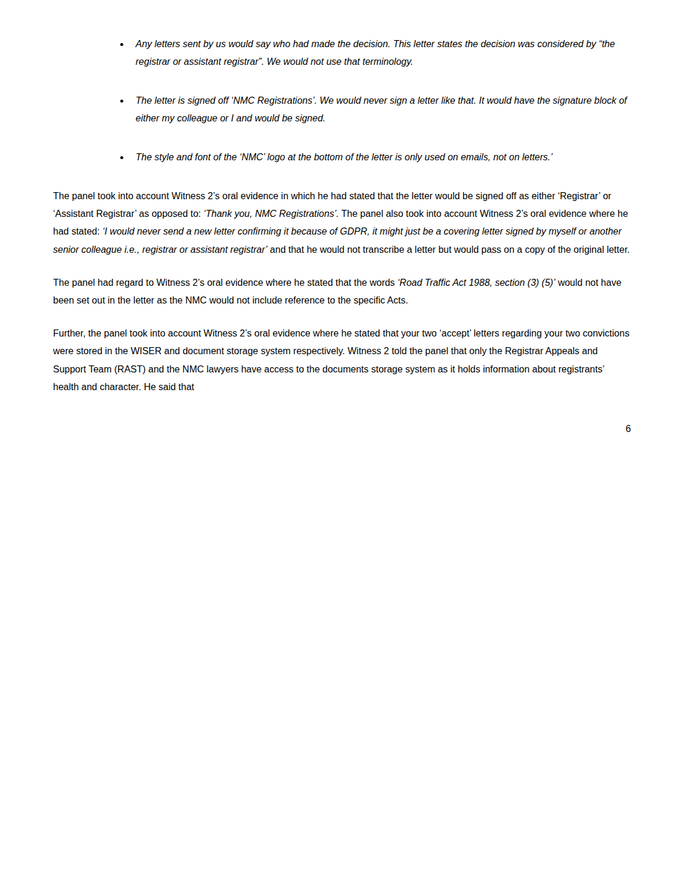Any letters sent by us would say who had made the decision. This letter states the decision was considered by “the registrar or assistant registrar”. We would not use that terminology.
The letter is signed off ‘NMC Registrations’. We would never sign a letter like that. It would have the signature block of either my colleague or I and would be signed.
The style and font of the ‘NMC’ logo at the bottom of the letter is only used on emails, not on letters.’
The panel took into account Witness 2’s oral evidence in which he had stated that the letter would be signed off as either ‘Registrar’ or ‘Assistant Registrar’ as opposed to: ‘Thank you, NMC Registrations’. The panel also took into account Witness 2’s oral evidence where he had stated: ‘I would never send a new letter confirming it because of GDPR, it might just be a covering letter signed by myself or another senior colleague i.e., registrar or assistant registrar’ and that he would not transcribe a letter but would pass on a copy of the original letter.
The panel had regard to Witness 2’s oral evidence where he stated that the words ‘Road Traffic Act 1988, section (3) (5)’ would not have been set out in the letter as the NMC would not include reference to the specific Acts.
Further, the panel took into account Witness 2’s oral evidence where he stated that your two ‘accept’ letters regarding your two convictions were stored in the WISER and document storage system respectively. Witness 2 told the panel that only the Registrar Appeals and Support Team (RAST) and the NMC lawyers have access to the documents storage system as it holds information about registrants’ health and character. He said that
6